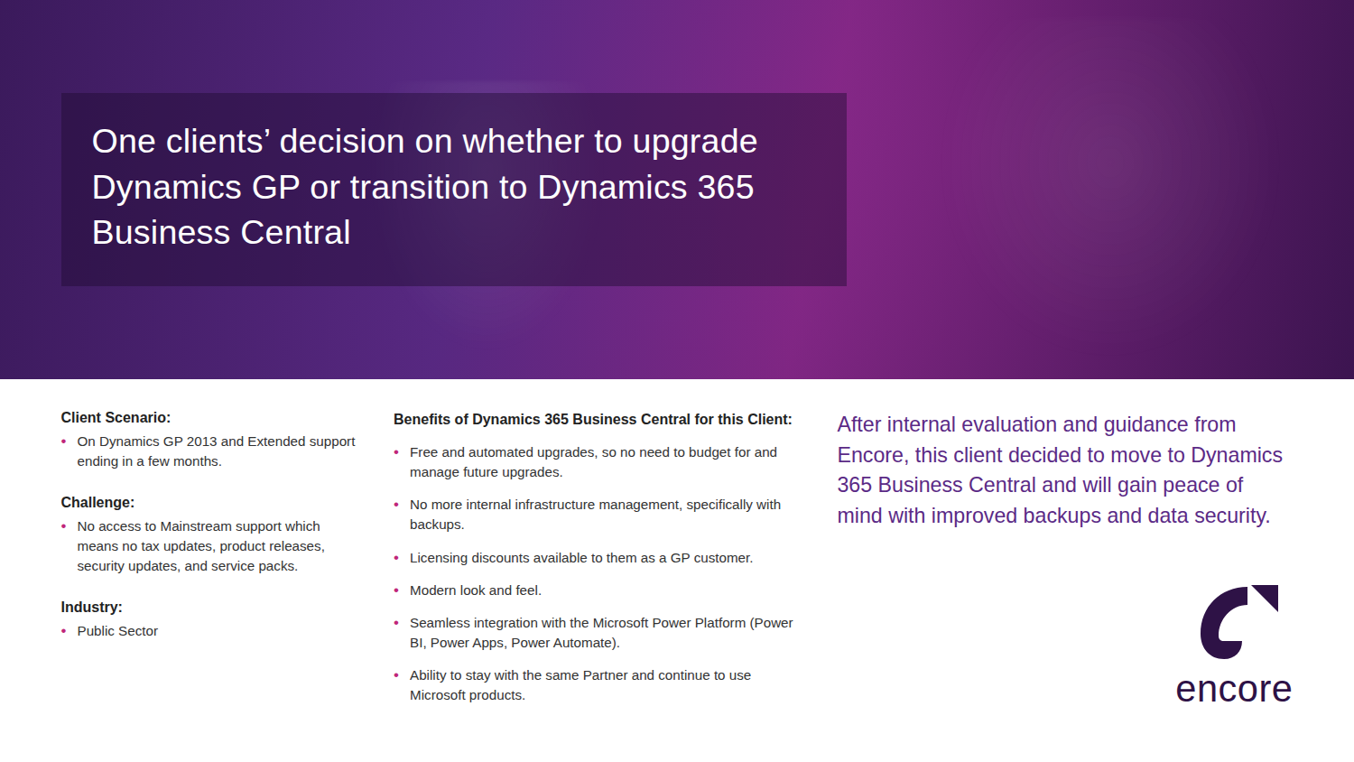One clients’ decision on whether to upgrade Dynamics GP or transition to Dynamics 365 Business Central
Client Scenario:
On Dynamics GP 2013 and Extended support ending in a few months.
Challenge:
No access to Mainstream support which means no tax updates, product releases, security updates, and service packs.
Industry:
Public Sector
Benefits of Dynamics 365 Business Central for this Client:
Free and automated upgrades, so no need to budget for and manage future upgrades.
No more internal infrastructure management, specifically with backups.
Licensing discounts available to them as a GP customer.
Modern look and feel.
Seamless integration with the Microsoft Power Platform (Power BI, Power Apps, Power Automate).
Ability to stay with the same Partner and continue to use Microsoft products.
After internal evaluation and guidance from Encore, this client decided to move to Dynamics 365 Business Central and will gain peace of mind with improved backups and data security.
encore